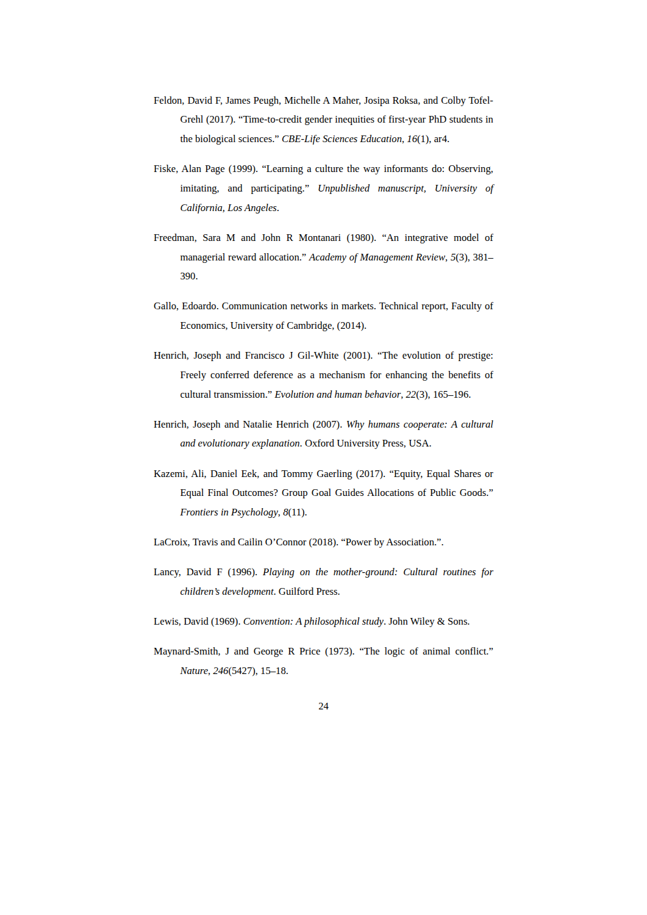Feldon, David F, James Peugh, Michelle A Maher, Josipa Roksa, and Colby Tofel-Grehl (2017). “Time-to-credit gender inequities of first-year PhD students in the biological sciences.” CBE-Life Sciences Education, 16(1), ar4.
Fiske, Alan Page (1999). “Learning a culture the way informants do: Observing, imitating, and participating.” Unpublished manuscript, University of California, Los Angeles.
Freedman, Sara M and John R Montanari (1980). “An integrative model of managerial reward allocation.” Academy of Management Review, 5(3), 381–390.
Gallo, Edoardo. Communication networks in markets. Technical report, Faculty of Economics, University of Cambridge, (2014).
Henrich, Joseph and Francisco J Gil-White (2001). “The evolution of prestige: Freely conferred deference as a mechanism for enhancing the benefits of cultural transmission.” Evolution and human behavior, 22(3), 165–196.
Henrich, Joseph and Natalie Henrich (2007). Why humans cooperate: A cultural and evolutionary explanation. Oxford University Press, USA.
Kazemi, Ali, Daniel Eek, and Tommy Gaerling (2017). “Equity, Equal Shares or Equal Final Outcomes? Group Goal Guides Allocations of Public Goods.” Frontiers in Psychology, 8(11).
LaCroix, Travis and Cailin O’Connor (2018). “Power by Association.”.
Lancy, David F (1996). Playing on the mother-ground: Cultural routines for children’s development. Guilford Press.
Lewis, David (1969). Convention: A philosophical study. John Wiley & Sons.
Maynard-Smith, J and George R Price (1973). “The logic of animal conflict.” Nature, 246(5427), 15–18.
24